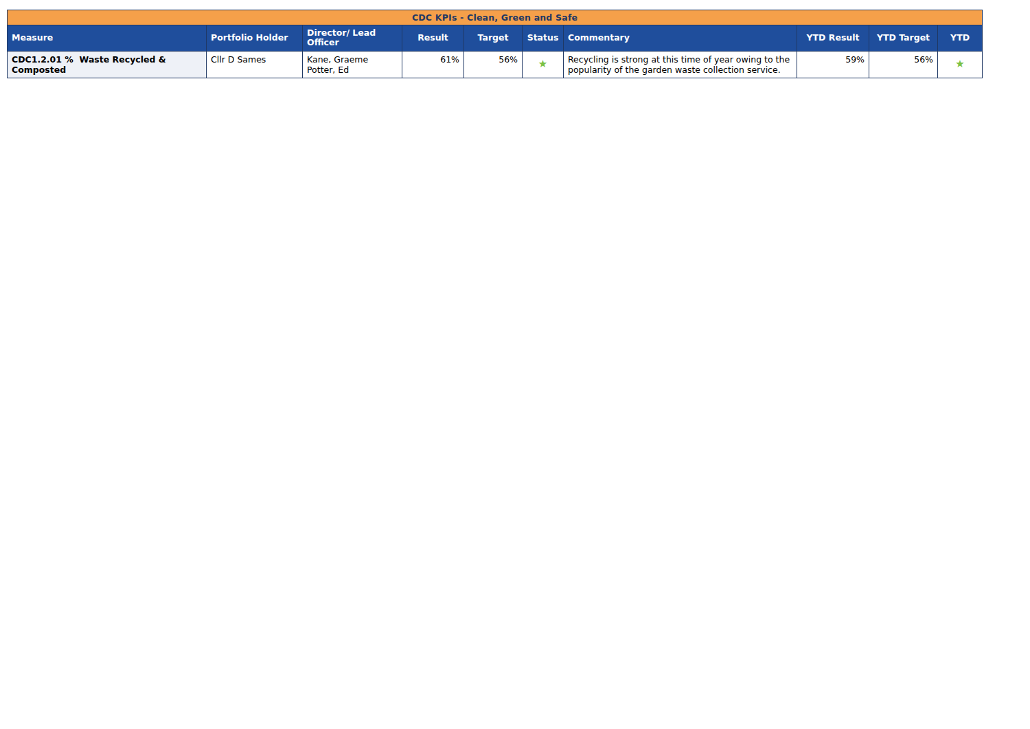| CDC KPIs - Clean, Green and Safe |
| Measure | Portfolio Holder | Director/ Lead Officer | Result | Target | Status | Commentary | YTD Result | YTD Target | YTD |
| CDC1.2.01 % Waste Recycled & Composted | Cllr D Sames | Kane, Graeme Potter, Ed | 61% | 56% | ★ | Recycling is strong at this time of year owing to the popularity of the garden waste collection service. | 59% | 56% | ★ |